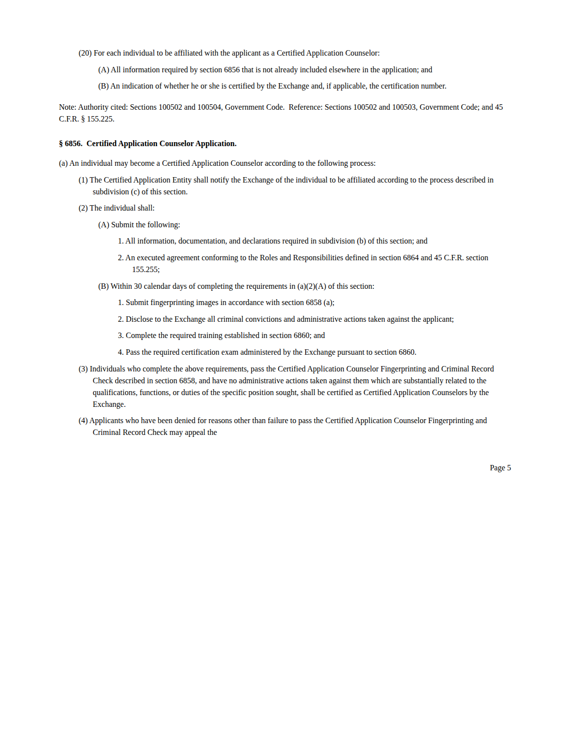(20) For each individual to be affiliated with the applicant as a Certified Application Counselor:
(A) All information required by section 6856 that is not already included elsewhere in the application; and
(B) An indication of whether he or she is certified by the Exchange and, if applicable, the certification number.
Note: Authority cited: Sections 100502 and 100504, Government Code. Reference: Sections 100502 and 100503, Government Code; and 45 C.F.R. § 155.225.
§ 6856. Certified Application Counselor Application.
(a) An individual may become a Certified Application Counselor according to the following process:
(1) The Certified Application Entity shall notify the Exchange of the individual to be affiliated according to the process described in subdivision (c) of this section.
(2) The individual shall:
(A) Submit the following:
1. All information, documentation, and declarations required in subdivision (b) of this section; and
2. An executed agreement conforming to the Roles and Responsibilities defined in section 6864 and 45 C.F.R. section 155.255;
(B) Within 30 calendar days of completing the requirements in (a)(2)(A) of this section:
1. Submit fingerprinting images in accordance with section 6858 (a);
2. Disclose to the Exchange all criminal convictions and administrative actions taken against the applicant;
3. Complete the required training established in section 6860; and
4. Pass the required certification exam administered by the Exchange pursuant to section 6860.
(3) Individuals who complete the above requirements, pass the Certified Application Counselor Fingerprinting and Criminal Record Check described in section 6858, and have no administrative actions taken against them which are substantially related to the qualifications, functions, or duties of the specific position sought, shall be certified as Certified Application Counselors by the Exchange.
(4) Applicants who have been denied for reasons other than failure to pass the Certified Application Counselor Fingerprinting and Criminal Record Check may appeal the
Page 5